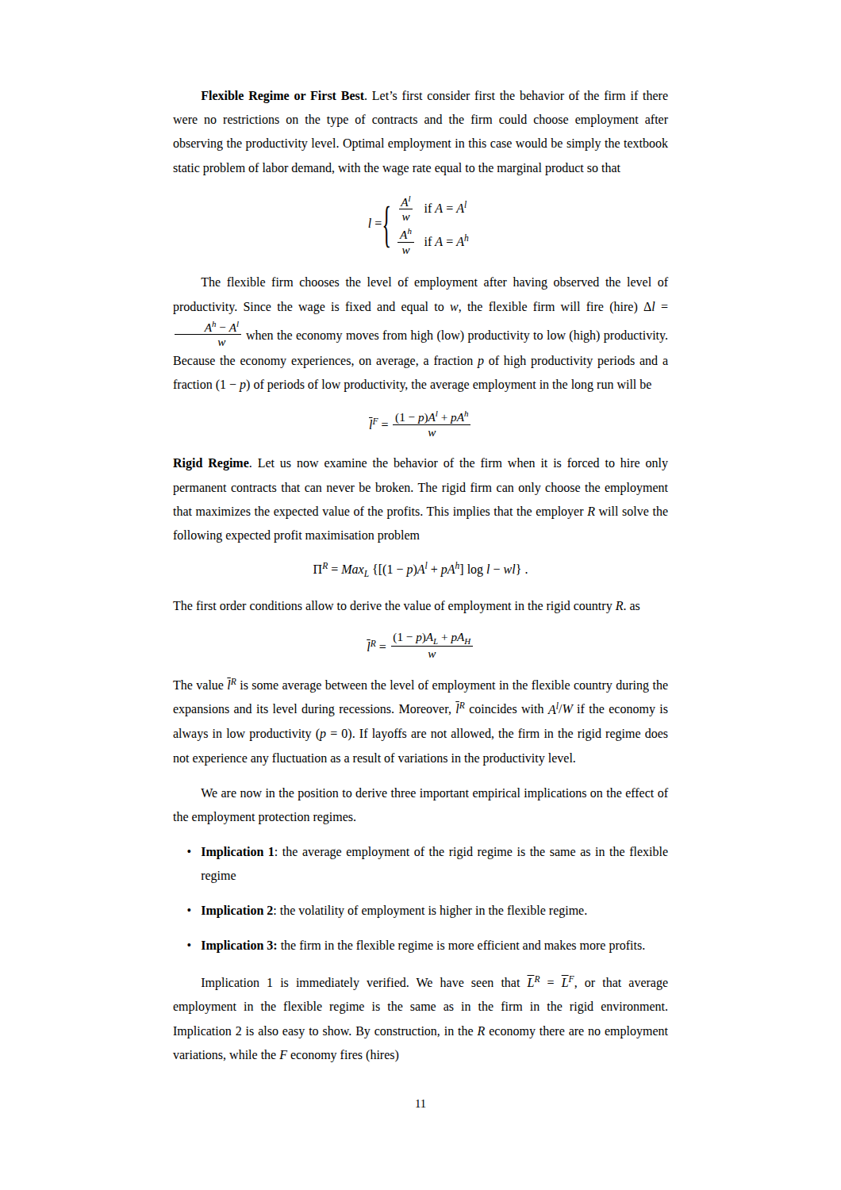Flexible Regime or First Best. Let’s first consider first the behavior of the firm if there were no restrictions on the type of contracts and the firm could choose employment after observing the productivity level. Optimal employment in this case would be simply the textbook static problem of labor demand, with the wage rate equal to the marginal product so that
l = {
| A l w | if A = A l |
| A h w | if A = A h |
The flexible firm chooses the level of employment after having observed the level of productivity. Since the wage is fixed and equal to w, the flexible firm will fire (hire) Δl = Ah − Al w when the economy moves from high (low) productivity to low (high) productivity. Because the economy experiences, on average, a fraction p of high productivity periods and a fraction (1 − p) of periods of low productivity, the average employment in the long run will be
lF = (1 − p)Al + pAh w
Rigid Regime. Let us now examine the behavior of the firm when it is forced to hire only permanent contracts that can never be broken. The rigid firm can only choose the employment that maximizes the expected value of the profits. This implies that the employer R will solve the following expected profit maximisation problem
ΠR = MaxL {[(1 − p)Al + pAh] log l − wl} .
The first order conditions allow to derive the value of employment in the rigid country R. as
lR = (1 − p)AL + pAH w
The value lR is some average between the level of employment in the flexible country during the expansions and its level during recessions. Moreover, lR coincides with Al/W if the economy is always in low productivity (p = 0). If layoffs are not allowed, the firm in the rigid regime does not experience any fluctuation as a result of variations in the productivity level.
We are now in the position to derive three important empirical implications on the effect of the employment protection regimes.
Implication 1: the average employment of the rigid regime is the same as in the flexible regime
Implication 2: the volatility of employment is higher in the flexible regime.
Implication 3: the firm in the flexible regime is more efficient and makes more profits.
Implication 1 is immediately verified. We have seen that LR = LF, or that average employment in the flexible regime is the same as in the firm in the rigid environment. Implication 2 is also easy to show. By construction, in the R economy there are no employment variations, while the F economy fires (hires)
11